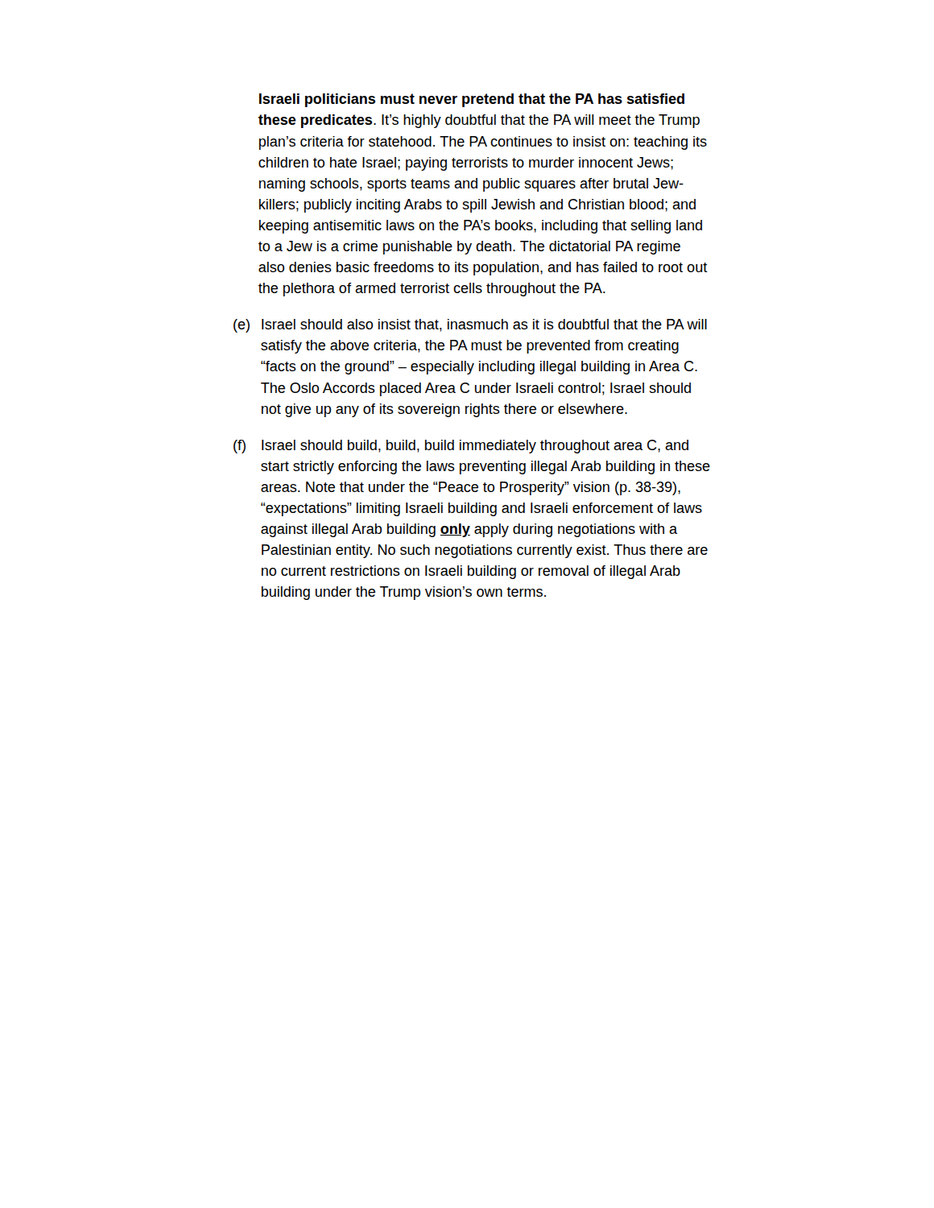Israeli politicians must never pretend that the PA has satisfied these predicates. It’s highly doubtful that the PA will meet the Trump plan’s criteria for statehood. The PA continues to insist on: teaching its children to hate Israel; paying terrorists to murder innocent Jews; naming schools, sports teams and public squares after brutal Jew-killers; publicly inciting Arabs to spill Jewish and Christian blood; and keeping antisemitic laws on the PA’s books, including that selling land to a Jew is a crime punishable by death. The dictatorial PA regime also denies basic freedoms to its population, and has failed to root out the plethora of armed terrorist cells throughout the PA.
(e)
Israel should also insist that, inasmuch as it is doubtful that the PA will satisfy the above criteria, the PA must be prevented from creating “facts on the ground” – especially including illegal building in Area C. The Oslo Accords placed Area C under Israeli control; Israel should not give up any of its sovereign rights there or elsewhere.
(f)
Israel should build, build, build immediately throughout area C, and start strictly enforcing the laws preventing illegal Arab building in these areas. Note that under the “Peace to Prosperity” vision (p. 38-39), “expectations” limiting Israeli building and Israeli enforcement of laws against illegal Arab building only apply during negotiations with a Palestinian entity. No such negotiations currently exist. Thus there are no current restrictions on Israeli building or removal of illegal Arab building under the Trump vision’s own terms.